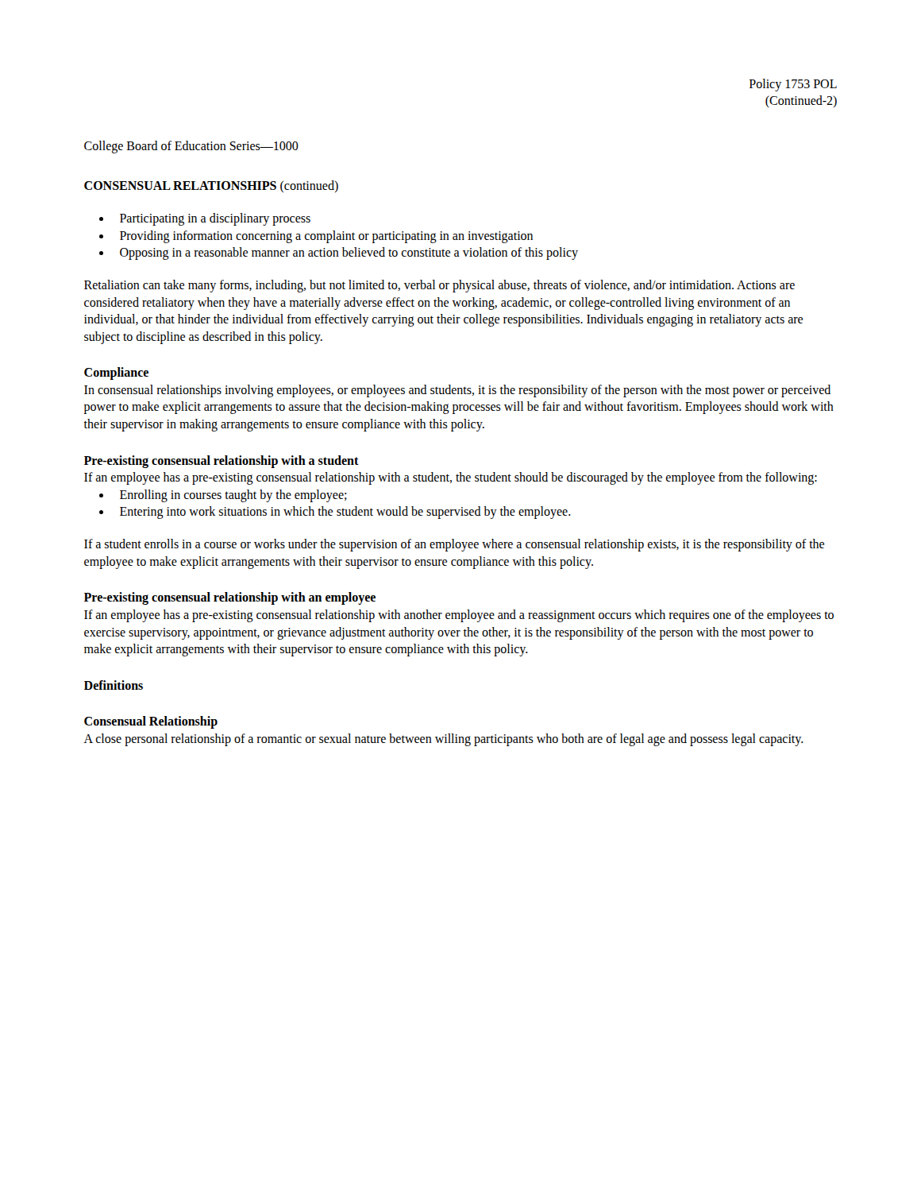Policy 1753 POL
(Continued-2)
College Board of Education Series—1000
CONSENSUAL RELATIONSHIPS (continued)
Participating in a disciplinary process
Providing information concerning a complaint or participating in an investigation
Opposing in a reasonable manner an action believed to constitute a violation of this policy
Retaliation can take many forms, including, but not limited to, verbal or physical abuse, threats of violence, and/or intimidation. Actions are considered retaliatory when they have a materially adverse effect on the working, academic, or college-controlled living environment of an individual, or that hinder the individual from effectively carrying out their college responsibilities. Individuals engaging in retaliatory acts are subject to discipline as described in this policy.
Compliance
In consensual relationships involving employees, or employees and students, it is the responsibility of the person with the most power or perceived power to make explicit arrangements to assure that the decision-making processes will be fair and without favoritism. Employees should work with their supervisor in making arrangements to ensure compliance with this policy.
Pre-existing consensual relationship with a student
If an employee has a pre-existing consensual relationship with a student, the student should be discouraged by the employee from the following:
Enrolling in courses taught by the employee;
Entering into work situations in which the student would be supervised by the employee.
If a student enrolls in a course or works under the supervision of an employee where a consensual relationship exists, it is the responsibility of the employee to make explicit arrangements with their supervisor to ensure compliance with this policy.
Pre-existing consensual relationship with an employee
If an employee has a pre-existing consensual relationship with another employee and a reassignment occurs which requires one of the employees to exercise supervisory, appointment, or grievance adjustment authority over the other, it is the responsibility of the person with the most power to make explicit arrangements with their supervisor to ensure compliance with this policy.
Definitions
Consensual Relationship
A close personal relationship of a romantic or sexual nature between willing participants who both are of legal age and possess legal capacity.